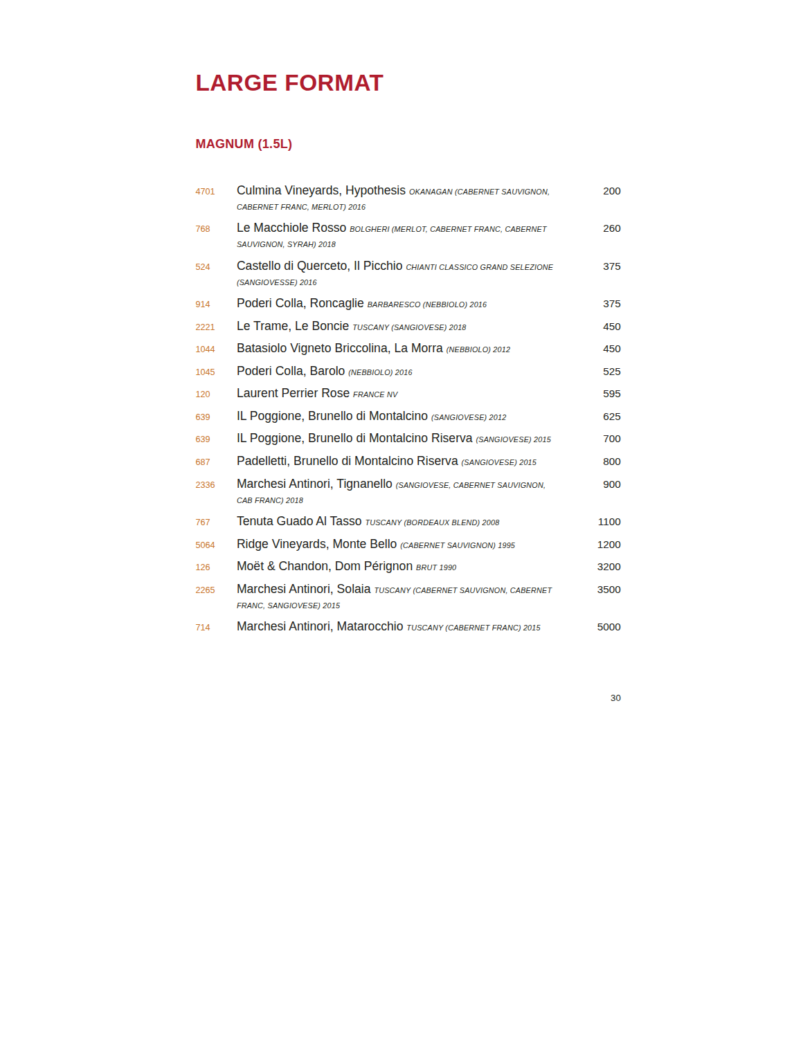LARGE FORMAT
MAGNUM (1.5L)
| 4701 | Culmina Vineyards, Hypothesis Okanagan (Cabernet Sauvignon, Cabernet Franc, Merlot) 2016 | 200 |
| 768 | Le Macchiole Rosso Bolgheri (Merlot, Cabernet Franc, Cabernet Sauvignon, Syrah) 2018 | 260 |
| 524 | Castello di Querceto, Il Picchio Chianti Classico Grand Selezione (Sangiovesse) 2016 | 375 |
| 914 | Poderi Colla, Roncaglie Barbaresco (Nebbiolo) 2016 | 375 |
| 2221 | Le Trame, Le Boncie Tuscany (Sangiovese) 2018 | 450 |
| 1044 | Batasiolo Vigneto Briccolina, La Morra (Nebbiolo) 2012 | 450 |
| 1045 | Poderi Colla, Barolo (Nebbiolo) 2016 | 525 |
| 120 | Laurent Perrier Rose France NV | 595 |
| 639 | IL Poggione, Brunello di Montalcino (Sangiovese) 2012 | 625 |
| 639 | IL Poggione, Brunello di Montalcino Riserva (Sangiovese) 2015 | 700 |
| 687 | Padelletti, Brunello di Montalcino Riserva (Sangiovese) 2015 | 800 |
| 2336 | Marchesi Antinori, Tignanello (Sangiovese, Cabernet Sauvignon, Cab Franc) 2018 | 900 |
| 767 | Tenuta Guado Al Tasso Tuscany (Bordeaux Blend) 2008 | 1100 |
| 5064 | Ridge Vineyards, Monte Bello (Cabernet Sauvignon) 1995 | 1200 |
| 126 | Moët & Chandon, Dom Pérignon Brut 1990 | 3200 |
| 2265 | Marchesi Antinori, Solaia Tuscany (Cabernet Sauvignon, Cabernet Franc, Sangiovese) 2015 | 3500 |
| 714 | Marchesi Antinori, Matarocchio Tuscany (Cabernet Franc) 2015 | 5000 |
30